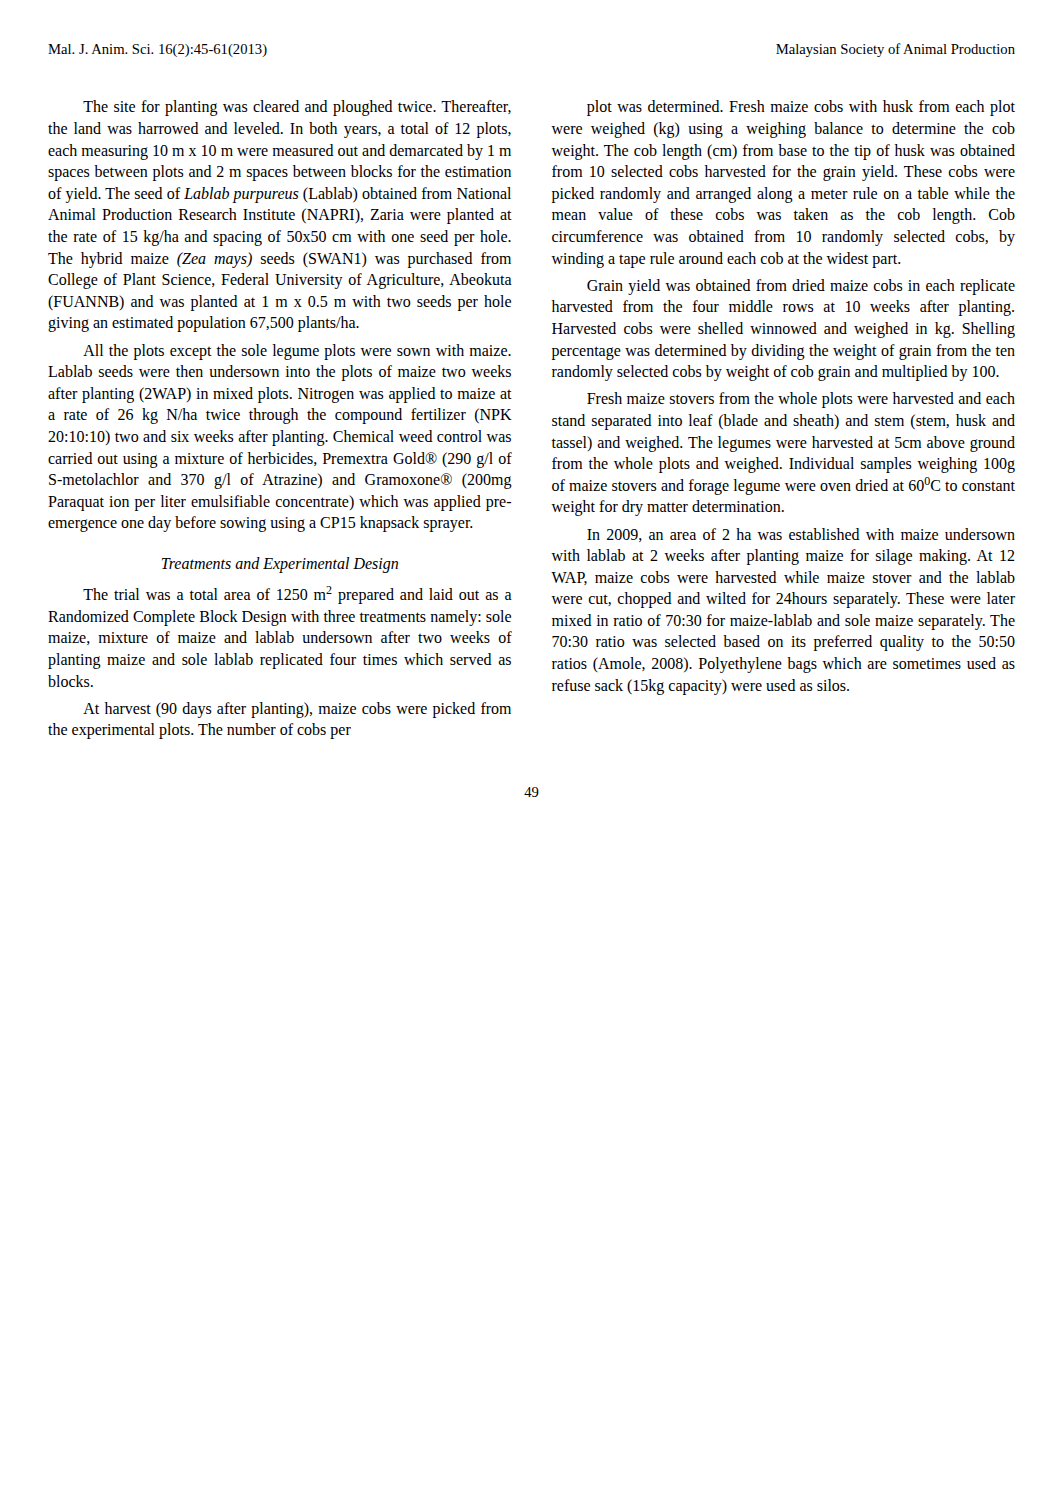Mal. J. Anim. Sci. 16(2):45-61(2013) Malaysian Society of Animal Production
The site for planting was cleared and ploughed twice. Thereafter, the land was harrowed and leveled. In both years, a total of 12 plots, each measuring 10 m x 10 m were measured out and demarcated by 1 m spaces between plots and 2 m spaces between blocks for the estimation of yield. The seed of Lablab purpureus (Lablab) obtained from National Animal Production Research Institute (NAPRI), Zaria were planted at the rate of 15 kg/ha and spacing of 50x50 cm with one seed per hole. The hybrid maize (Zea mays) seeds (SWAN1) was purchased from College of Plant Science, Federal University of Agriculture, Abeokuta (FUANNB) and was planted at 1 m x 0.5 m with two seeds per hole giving an estimated population 67,500 plants/ha.
All the plots except the sole legume plots were sown with maize. Lablab seeds were then undersown into the plots of maize two weeks after planting (2WAP) in mixed plots. Nitrogen was applied to maize at a rate of 26 kg N/ha twice through the compound fertilizer (NPK 20:10:10) two and six weeks after planting. Chemical weed control was carried out using a mixture of herbicides, Premextra Gold® (290 g/l of S-metolachlor and 370 g/l of Atrazine) and Gramoxone® (200mg Paraquat ion per liter emulsifiable concentrate) which was applied pre-emergence one day before sowing using a CP15 knapsack sprayer.
Treatments and Experimental Design
The trial was a total area of 1250 m2 prepared and laid out as a Randomized Complete Block Design with three treatments namely: sole maize, mixture of maize and lablab undersown after two weeks of planting maize and sole lablab replicated four times which served as blocks.
At harvest (90 days after planting), maize cobs were picked from the experimental plots. The number of cobs per
plot was determined. Fresh maize cobs with husk from each plot were weighed (kg) using a weighing balance to determine the cob weight. The cob length (cm) from base to the tip of husk was obtained from 10 selected cobs harvested for the grain yield. These cobs were picked randomly and arranged along a meter rule on a table while the mean value of these cobs was taken as the cob length. Cob circumference was obtained from 10 randomly selected cobs, by winding a tape rule around each cob at the widest part.
Grain yield was obtained from dried maize cobs in each replicate harvested from the four middle rows at 10 weeks after planting. Harvested cobs were shelled winnowed and weighed in kg. Shelling percentage was determined by dividing the weight of grain from the ten randomly selected cobs by weight of cob grain and multiplied by 100.
Fresh maize stovers from the whole plots were harvested and each stand separated into leaf (blade and sheath) and stem (stem, husk and tassel) and weighed. The legumes were harvested at 5cm above ground from the whole plots and weighed. Individual samples weighing 100g of maize stovers and forage legume were oven dried at 600C to constant weight for dry matter determination.
In 2009, an area of 2 ha was established with maize undersown with lablab at 2 weeks after planting maize for silage making. At 12 WAP, maize cobs were harvested while maize stover and the lablab were cut, chopped and wilted for 24hours separately. These were later mixed in ratio of 70:30 for maize-lablab and sole maize separately. The 70:30 ratio was selected based on its preferred quality to the 50:50 ratios (Amole, 2008). Polyethylene bags which are sometimes used as refuse sack (15kg capacity) were used as silos.
49